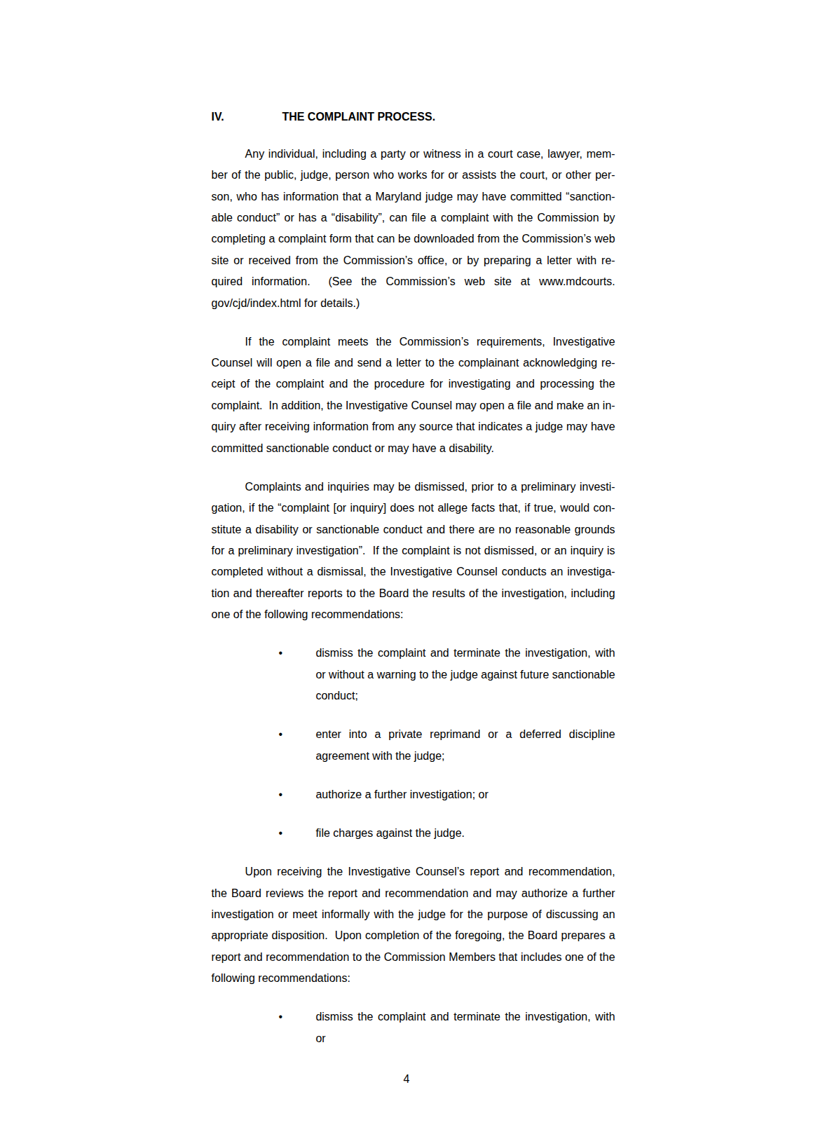IV. THE COMPLAINT PROCESS.
Any individual, including a party or witness in a court case, lawyer, member of the public, judge, person who works for or assists the court, or other person, who has information that a Maryland judge may have committed “sanctionable conduct” or has a “disability”, can file a complaint with the Commission by completing a complaint form that can be downloaded from the Commission’s web site or received from the Commission’s office, or by preparing a letter with required information. (See the Commission’s web site at www.mdcourts. gov/cjd/index.html for details.)
If the complaint meets the Commission’s requirements, Investigative Counsel will open a file and send a letter to the complainant acknowledging receipt of the complaint and the procedure for investigating and processing the complaint. In addition, the Investigative Counsel may open a file and make an inquiry after receiving information from any source that indicates a judge may have committed sanctionable conduct or may have a disability.
Complaints and inquiries may be dismissed, prior to a preliminary investigation, if the “complaint [or inquiry] does not allege facts that, if true, would constitute a disability or sanctionable conduct and there are no reasonable grounds for a preliminary investigation”. If the complaint is not dismissed, or an inquiry is completed without a dismissal, the Investigative Counsel conducts an investigation and thereafter reports to the Board the results of the investigation, including one of the following recommendations:
•dismiss the complaint and terminate the investigation, with or without a warning to the judge against future sanctionable conduct;
•enter into a private reprimand or a deferred discipline agreement with the judge;
•authorize a further investigation; or
•file charges against the judge.
Upon receiving the Investigative Counsel’s report and recommendation, the Board reviews the report and recommendation and may authorize a further investigation or meet informally with the judge for the purpose of discussing an appropriate disposition. Upon completion of the foregoing, the Board prepares a report and recommendation to the Commission Members that includes one of the following recommendations:
•dismiss the complaint and terminate the investigation, with or
4